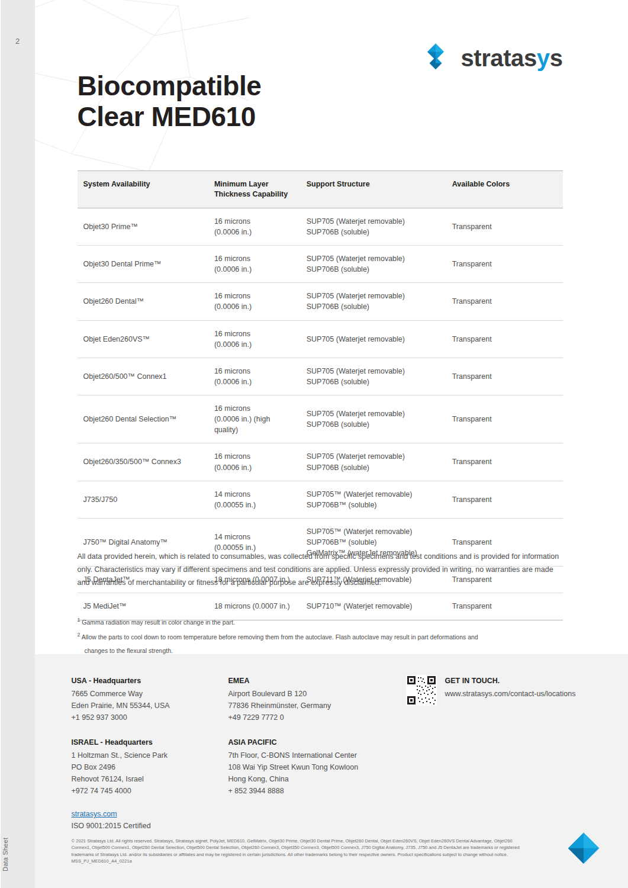2
Data Sheet
stratasys
Biocompatible
Clear MED610
| System Availability | Minimum Layer Thickness Capability | Support Structure | Available Colors |
| --- | --- | --- | --- |
| Objet30 Prime™ | 16 microns (0.0006 in.) | SUP705 (Waterjet removable) SUP706B (soluble) | Transparent |
| Objet30 Dental Prime™ | 16 microns (0.0006 in.) | SUP705 (Waterjet removable) SUP706B (soluble) | Transparent |
| Objet260 Dental™ | 16 microns (0.0006 in.) | SUP705 (Waterjet removable) SUP706B (soluble) | Transparent |
| Objet Eden260VS™ | 16 microns (0.0006 in.) | SUP705 (Waterjet removable) | Transparent |
| Objet260/500™ Connex1 | 16 microns (0.0006 in.) | SUP705 (Waterjet removable) SUP706B (soluble) | Transparent |
| Objet260 Dental Selection™ | 16 microns (0.0006 in.) (high quality) | SUP705 (Waterjet removable) SUP706B (soluble) | Transparent |
| Objet260/350/500™ Connex3 | 16 microns (0.0006 in.) | SUP705 (Waterjet removable) SUP706B (soluble) | Transparent |
| J735/J750 | 14 microns (0.00055 in.) | SUP705™ (Waterjet removable) SUP706B™ (soluble) | Transparent |
| J750™ Digital Anatomy™ | 14 microns (0.00055 in.) | SUP705™ (Waterjet removable) SUP706B™ (soluble) GelMatrix™ (waterJet removable) | Transparent |
| J5 DentaJet™ | 18 microns (0.0007 in.) | SUP711™ (Waterjet removable) | Transparent |
| J5 MediJet™ | 18 microns (0.0007 in.) | SUP710™ (Waterjet removable) | Transparent |
All data provided herein, which is related to consumables, was collected from specific specimens and test conditions and is provided for information only. Characteristics may vary if different specimens and test conditions are applied. Unless expressly provided in writing, no warranties are made and warranties of merchantability or fitness for a particular purpose are expressly disclaimed.
1 Gamma radiation may result in color change in the part.
2 Allow the parts to cool down to room temperature before removing them from the autoclave. Flash autoclave may result in part deformations and
changes to the flexural strength.
USA - Headquarters 7665 Commerce Way
Eden Prairie, MN 55344, USA
+1 952 937 3000
ISRAEL - Headquarters 1 Holtzman St., Science Park
PO Box 2496
Rehovot 76124, Israel
+972 74 745 4000
EMEA Airport Boulevard B 120
77836 Rheinmünster, Germany
+49 7229 7772 0
ASIA PACIFIC 7th Floor, C-BONS International Center
108 Wai Yip Street Kwun Tong Kowloon
Hong Kong, China
+ 852 3944 8888
GET IN TOUCH. www.stratasys.com/contact-us/locations
stratasys.com
ISO 9001:2015 Certified
© 2021 Stratasys Ltd. All rights reserved. Stratasys, Stratasys signet, PolyJet, MED610, GelMatrix, Objet30 Prime, Objet30 Dental Prime, Objet260 Dental, Objet Eden260VS, Objet Eden260VS Dental Advantage, Objet260 Connex1, Objet500 Connex1, Objet260 Dental Selection, Objet500 Dental Selection, Objet260 Connex3, Objet350 Connex3, Objet500 Connex3, J750 Digital Anatomy, J735, J750 and J5 DentaJet are trademarks or registered trademarks of Stratasys Ltd. and/or its subsidiaries or affiliates and may be registered in certain jurisdictions. All other trademarks belong to their respective owners. Product specifications subject to change without notice. MSS_PJ_MED610_A4_0221a